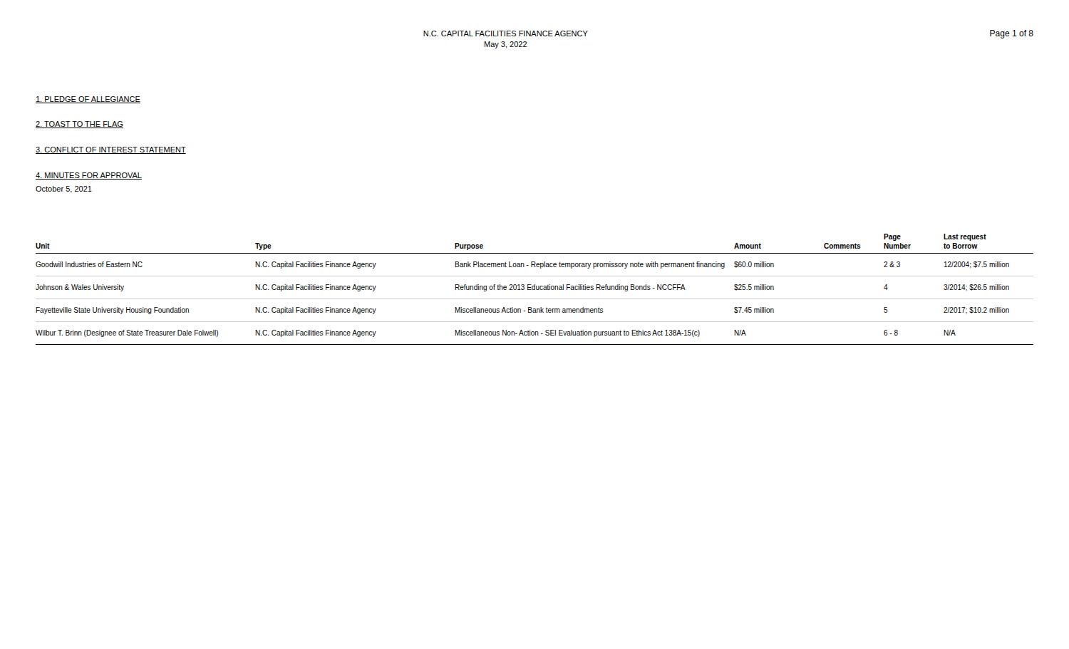N.C. CAPITAL FACILITIES FINANCE AGENCY
May 3, 2022
Page 1 of 8
1. PLEDGE OF ALLEGIANCE
2. TOAST TO THE FLAG
3. CONFLICT OF INTEREST STATEMENT
4. MINUTES FOR APPROVAL
October 5, 2021
| | | | | | Page | Last request |
| --- | --- | --- | --- | --- | --- | --- |
| Unit | Type | Purpose | Amount | Comments | Number | to Borrow |
| Goodwill Industries of Eastern NC | N.C. Capital Facilities Finance Agency | Bank Placement Loan - Replace temporary promissory note with permanent financing | $60.0 million | | 2 & 3 | 12/2004; $7.5 million |
| Johnson & Wales University | N.C. Capital Facilities Finance Agency | Refunding of the 2013 Educational Facilities Refunding Bonds - NCCFFA | $25.5 million | | 4 | 3/2014; $26.5 million |
| Fayetteville State University Housing Foundation | N.C. Capital Facilities Finance Agency | Miscellaneous Action - Bank term amendments | $7.45 million | | 5 | 2/2017; $10.2 million |
| Wilbur T. Brinn (Designee of State Treasurer Dale Folwell) | N.C. Capital Facilities Finance Agency | Miscellaneous Non- Action - SEI Evaluation pursuant to Ethics Act 138A-15(c) | N/A | | 6 - 8 | N/A |